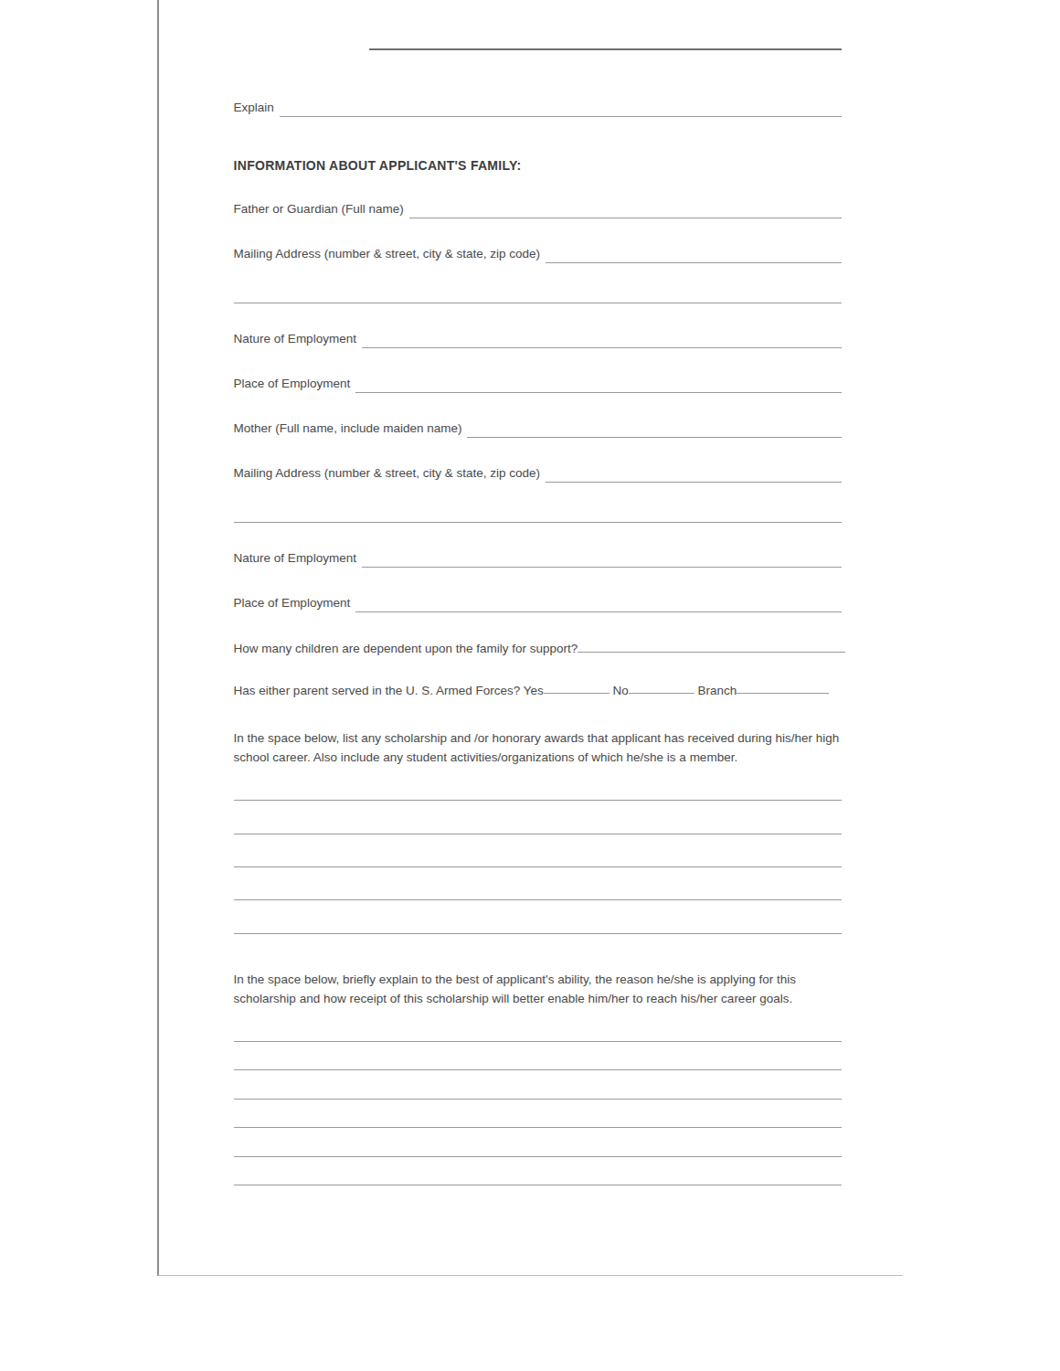Explain
INFORMATION ABOUT APPLICANT'S FAMILY:
Father or Guardian (Full name)
Mailing Address (number & street, city & state, zip code)
Nature of Employment
Place of Employment
Mother (Full name, include maiden name)
Mailing Address (number & street, city & state, zip code)
Nature of Employment
Place of Employment
How many children are dependent upon the family for support?
Has either parent served in the U. S. Armed Forces? Yes No Branch
In the space below, list any scholarship and /or honorary awards that applicant has received during his/her high school career. Also include any student activities/organizations of which he/she is a member.
In the space below, briefly explain to the best of applicant's ability, the reason he/she is applying for this scholarship and how receipt of this scholarship will better enable him/her to reach his/her career goals.